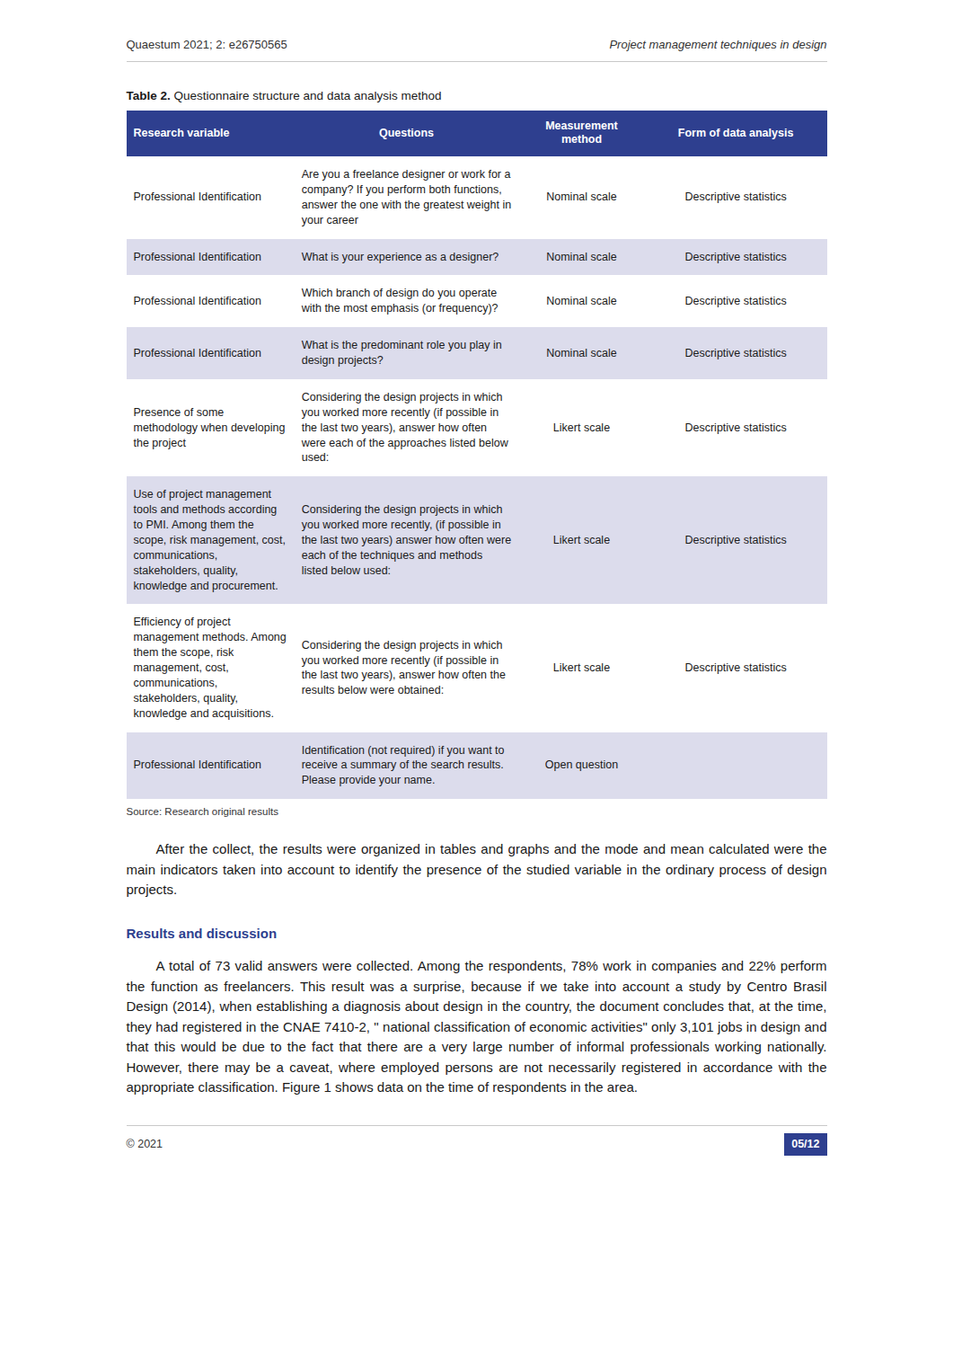Quaestum 2021; 2: e26750565 Project management techniques in design
Table 2. Questionnaire structure and data analysis method
| Research variable | Questions | Measurement method | Form of data analysis |
| --- | --- | --- | --- |
| Professional Identification | Are you a freelance designer or work for a company? If you perform both functions, answer the one with the greatest weight in your career | Nominal scale | Descriptive statistics |
| Professional Identification | What is your experience as a designer? | Nominal scale | Descriptive statistics |
| Professional Identification | Which branch of design do you operate with the most emphasis (or frequency)? | Nominal scale | Descriptive statistics |
| Professional Identification | What is the predominant role you play in design projects? | Nominal scale | Descriptive statistics |
| Presence of some methodology when developing the project | Considering the design projects in which you worked more recently (if possible in the last two years), answer how often were each of the approaches listed below used: | Likert scale | Descriptive statistics |
| Use of project management tools and methods according to PMI. Among them the scope, risk management, cost, communications, stakeholders, quality, knowledge and procurement. | Considering the design projects in which you worked more recently, (if possible in the last two years) answer how often were each of the techniques and methods listed below used: | Likert scale | Descriptive statistics |
| Efficiency of project management methods. Among them the scope, risk management, cost, communications, stakeholders, quality, knowledge and acquisitions. | Considering the design projects in which you worked more recently (if possible in the last two years), answer how often the results below were obtained: | Likert scale | Descriptive statistics |
| Professional Identification | Identification (not required) if you want to receive a summary of the search results. Please provide your name. | Open question | |
Source: Research original results
After the collect, the results were organized in tables and graphs and the mode and mean calculated were the main indicators taken into account to identify the presence of the studied variable in the ordinary process of design projects.
Results and discussion
A total of 73 valid answers were collected. Among the respondents, 78% work in companies and 22% perform the function as freelancers. This result was a surprise, because if we take into account a study by Centro Brasil Design (2014), when establishing a diagnosis about design in the country, the document concludes that, at the time, they had registered in the CNAE 7410-2, " national classification of economic activities" only 3,101 jobs in design and that this would be due to the fact that there are a very large number of informal professionals working nationally. However, there may be a caveat, where employed persons are not necessarily registered in accordance with the appropriate classification. Figure 1 shows data on the time of respondents in the area.
© 2021 05/12